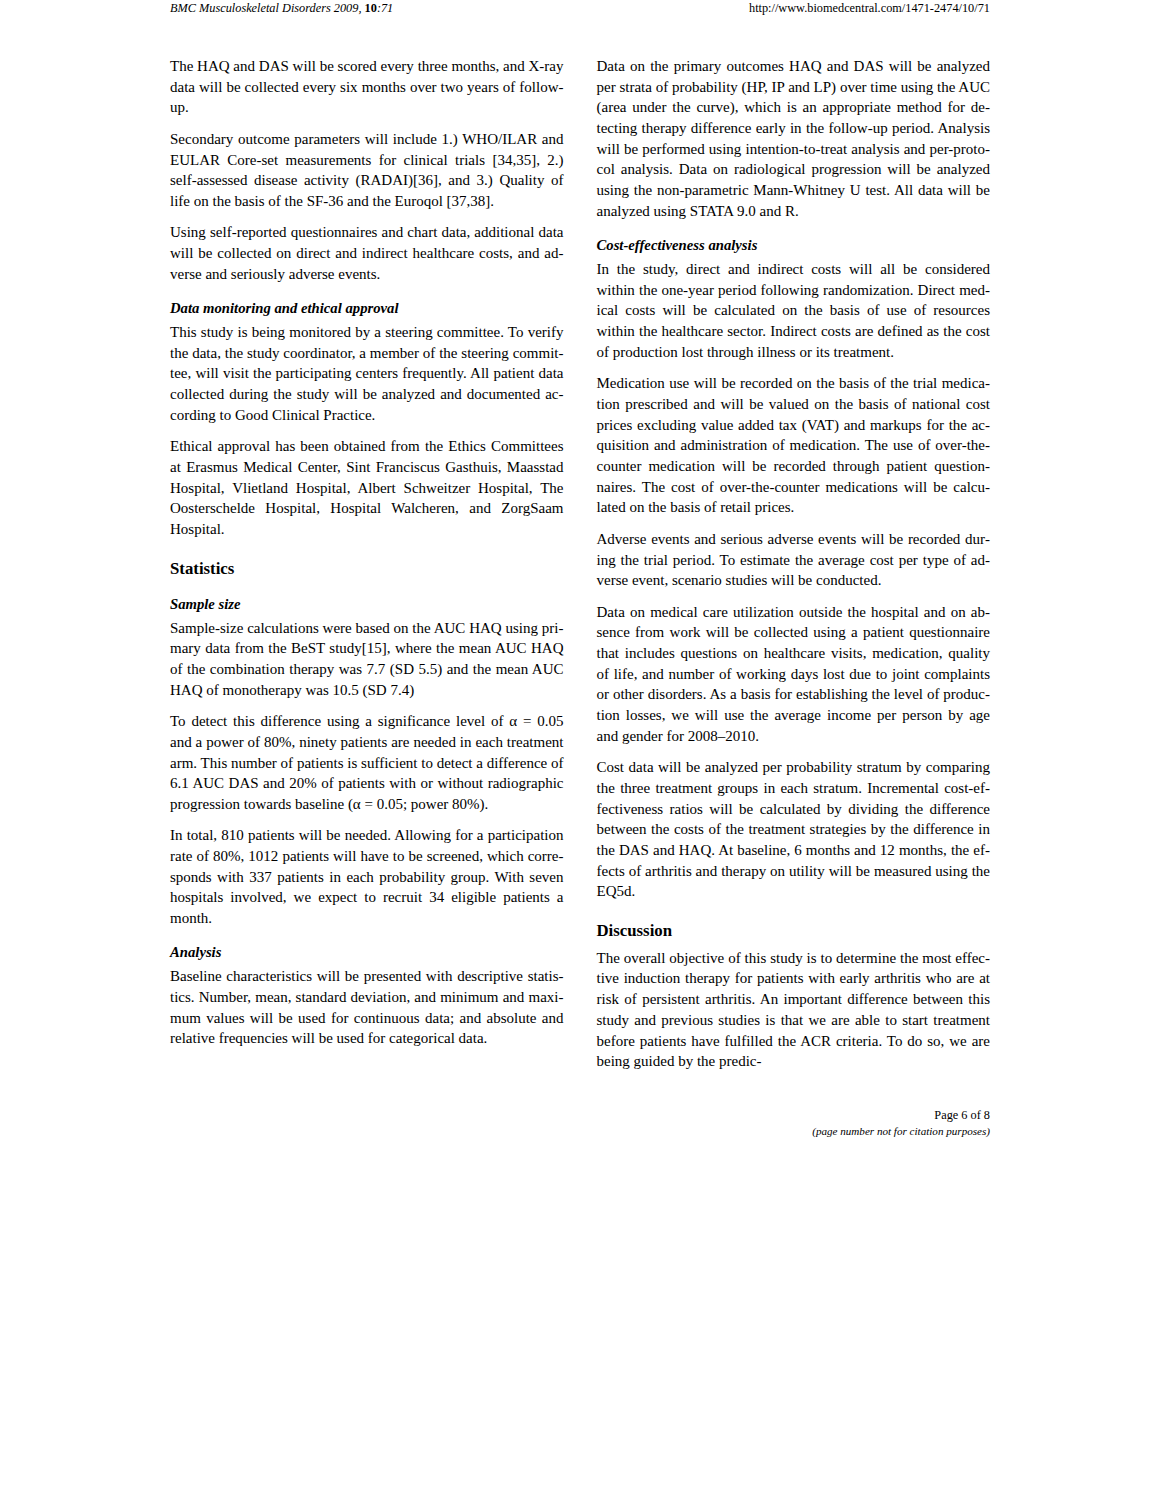BMC Musculoskeletal Disorders 2009, 10:71
http://www.biomedcentral.com/1471-2474/10/71
The HAQ and DAS will be scored every three months, and X-ray data will be collected every six months over two years of follow-up.
Secondary outcome parameters will include 1.) WHO/ILAR and EULAR Core-set measurements for clinical trials [34,35], 2.) self-assessed disease activity (RADAI)[36], and 3.) Quality of life on the basis of the SF-36 and the Euroqol [37,38].
Using self-reported questionnaires and chart data, additional data will be collected on direct and indirect healthcare costs, and adverse and seriously adverse events.
Data monitoring and ethical approval
This study is being monitored by a steering committee. To verify the data, the study coordinator, a member of the steering committee, will visit the participating centers frequently. All patient data collected during the study will be analyzed and documented according to Good Clinical Practice.
Ethical approval has been obtained from the Ethics Committees at Erasmus Medical Center, Sint Franciscus Gasthuis, Maasstad Hospital, Vlietland Hospital, Albert Schweitzer Hospital, The Oosterschelde Hospital, Hospital Walcheren, and ZorgSaam Hospital.
Statistics
Sample size
Sample-size calculations were based on the AUC HAQ using primary data from the BeST study[15], where the mean AUC HAQ of the combination therapy was 7.7 (SD 5.5) and the mean AUC HAQ of monotherapy was 10.5 (SD 7.4)
To detect this difference using a significance level of α = 0.05 and a power of 80%, ninety patients are needed in each treatment arm. This number of patients is sufficient to detect a difference of 6.1 AUC DAS and 20% of patients with or without radiographic progression towards baseline (α = 0.05; power 80%).
In total, 810 patients will be needed. Allowing for a participation rate of 80%, 1012 patients will have to be screened, which corresponds with 337 patients in each probability group. With seven hospitals involved, we expect to recruit 34 eligible patients a month.
Analysis
Baseline characteristics will be presented with descriptive statistics. Number, mean, standard deviation, and minimum and maximum values will be used for continuous data; and absolute and relative frequencies will be used for categorical data.
Data on the primary outcomes HAQ and DAS will be analyzed per strata of probability (HP, IP and LP) over time using the AUC (area under the curve), which is an appropriate method for detecting therapy difference early in the follow-up period. Analysis will be performed using intention-to-treat analysis and per-protocol analysis. Data on radiological progression will be analyzed using the non-parametric Mann-Whitney U test. All data will be analyzed using STATA 9.0 and R.
Cost-effectiveness analysis
In the study, direct and indirect costs will all be considered within the one-year period following randomization. Direct medical costs will be calculated on the basis of use of resources within the healthcare sector. Indirect costs are defined as the cost of production lost through illness or its treatment.
Medication use will be recorded on the basis of the trial medication prescribed and will be valued on the basis of national cost prices excluding value added tax (VAT) and markups for the acquisition and administration of medication. The use of over-the-counter medication will be recorded through patient questionnaires. The cost of over-the-counter medications will be calculated on the basis of retail prices.
Adverse events and serious adverse events will be recorded during the trial period. To estimate the average cost per type of adverse event, scenario studies will be conducted.
Data on medical care utilization outside the hospital and on absence from work will be collected using a patient questionnaire that includes questions on healthcare visits, medication, quality of life, and number of working days lost due to joint complaints or other disorders. As a basis for establishing the level of production losses, we will use the average income per person by age and gender for 2008–2010.
Cost data will be analyzed per probability stratum by comparing the three treatment groups in each stratum. Incremental cost-effectiveness ratios will be calculated by dividing the difference between the costs of the treatment strategies by the difference in the DAS and HAQ. At baseline, 6 months and 12 months, the effects of arthritis and therapy on utility will be measured using the EQ5d.
Discussion
The overall objective of this study is to determine the most effective induction therapy for patients with early arthritis who are at risk of persistent arthritis. An important difference between this study and previous studies is that we are able to start treatment before patients have fulfilled the ACR criteria. To do so, we are being guided by the predic-
Page 6 of 8
(page number not for citation purposes)